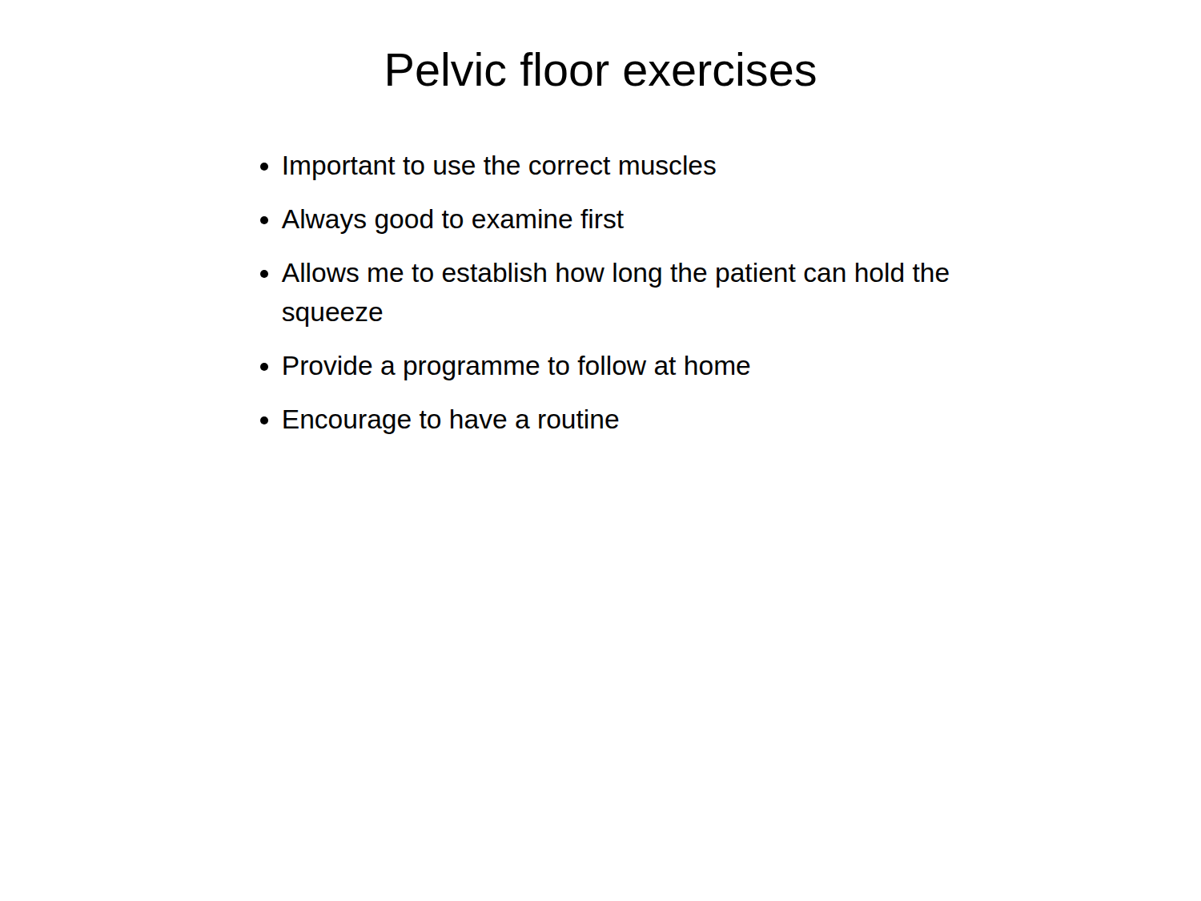Pelvic floor exercises
Important to use the correct muscles
Always good to examine first
Allows me to establish how long the patient can hold the squeeze
Provide a programme to follow at home
Encourage to have a routine